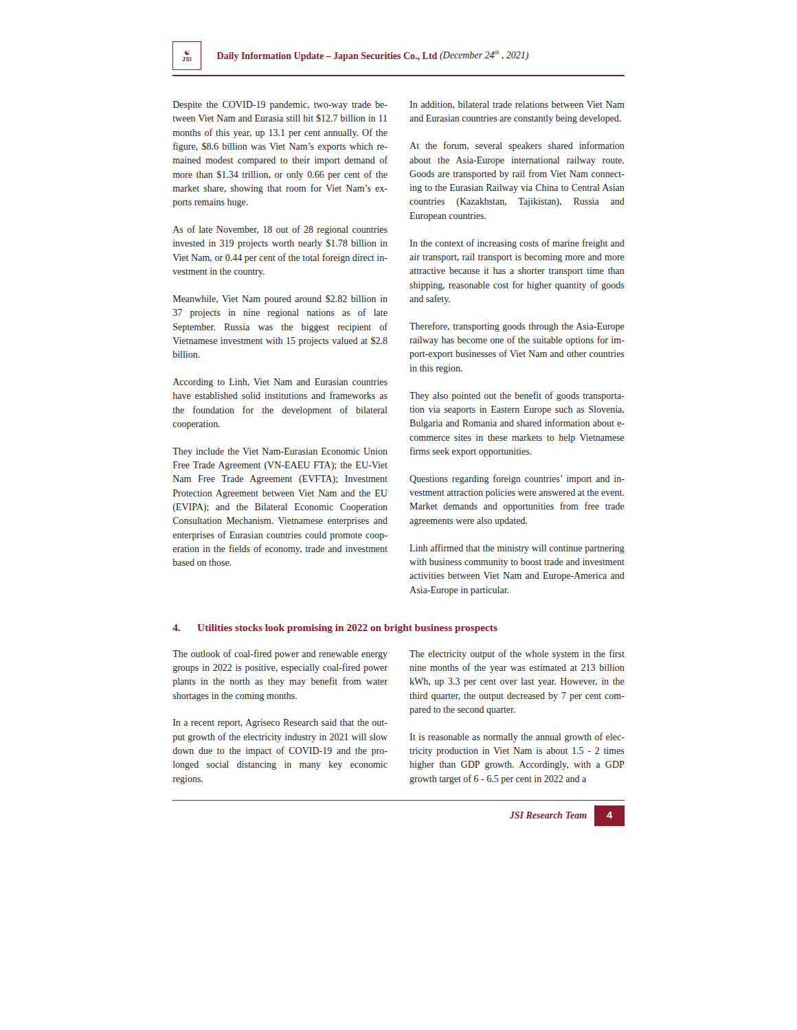☯ JSI
Daily Information Update – Japan Securities Co., Ltd (December 24th , 2021)
Despite the COVID-19 pandemic, two-way trade between Viet Nam and Eurasia still hit $12.7 billion in 11 months of this year, up 13.1 per cent annually. Of the figure, $8.6 billion was Viet Nam’s exports which remained modest compared to their import demand of more than $1.34 trillion, or only 0.66 per cent of the market share, showing that room for Viet Nam’s exports remains huge.
As of late November, 18 out of 28 regional countries invested in 319 projects worth nearly $1.78 billion in Viet Nam, or 0.44 per cent of the total foreign direct investment in the country.
Meanwhile, Viet Nam poured around $2.82 billion in 37 projects in nine regional nations as of late September. Russia was the biggest recipient of Vietnamese investment with 15 projects valued at $2.8 billion.
According to Linh, Viet Nam and Eurasian countries have established solid institutions and frameworks as the foundation for the development of bilateral cooperation.
They include the Viet Nam-Eurasian Economic Union Free Trade Agreement (VN-EAEU FTA); the EU-Viet Nam Free Trade Agreement (EVFTA); Investment Protection Agreement between Viet Nam and the EU (EVIPA); and the Bilateral Economic Cooperation Consultation Mechanism. Vietnamese enterprises and enterprises of Eurasian countries could promote cooperation in the fields of economy, trade and investment based on those.
In addition, bilateral trade relations between Viet Nam and Eurasian countries are constantly being developed.
At the forum, several speakers shared information about the Asia-Europe international railway route. Goods are transported by rail from Viet Nam connecting to the Eurasian Railway via China to Central Asian countries (Kazakhstan, Tajikistan), Russia and European countries.
In the context of increasing costs of marine freight and air transport, rail transport is becoming more and more attractive because it has a shorter transport time than shipping, reasonable cost for higher quantity of goods and safety.
Therefore, transporting goods through the Asia-Europe railway has become one of the suitable options for import-export businesses of Viet Nam and other countries in this region.
They also pointed out the benefit of goods transportation via seaports in Eastern Europe such as Slovenia, Bulgaria and Romania and shared information about e-commerce sites in these markets to help Vietnamese firms seek export opportunities.
Questions regarding foreign countries’ import and investment attraction policies were answered at the event. Market demands and opportunities from free trade agreements were also updated.
Linh affirmed that the ministry will continue partnering with business community to boost trade and investment activities between Viet Nam and Europe-America and Asia-Europe in particular.
4. Utilities stocks look promising in 2022 on bright business prospects
The outlook of coal-fired power and renewable energy groups in 2022 is positive, especially coal-fired power plants in the north as they may benefit from water shortages in the coming months.
In a recent report, Agriseco Research said that the output growth of the electricity industry in 2021 will slow down due to the impact of COVID-19 and the prolonged social distancing in many key economic regions.
The electricity output of the whole system in the first nine months of the year was estimated at 213 billion kWh, up 3.3 per cent over last year. However, in the third quarter, the output decreased by 7 per cent compared to the second quarter.
It is reasonable as normally the annual growth of electricity production in Viet Nam is about 1.5 - 2 times higher than GDP growth. Accordingly, with a GDP growth target of 6 - 6.5 per cent in 2022 and a
JSI Research Team
4